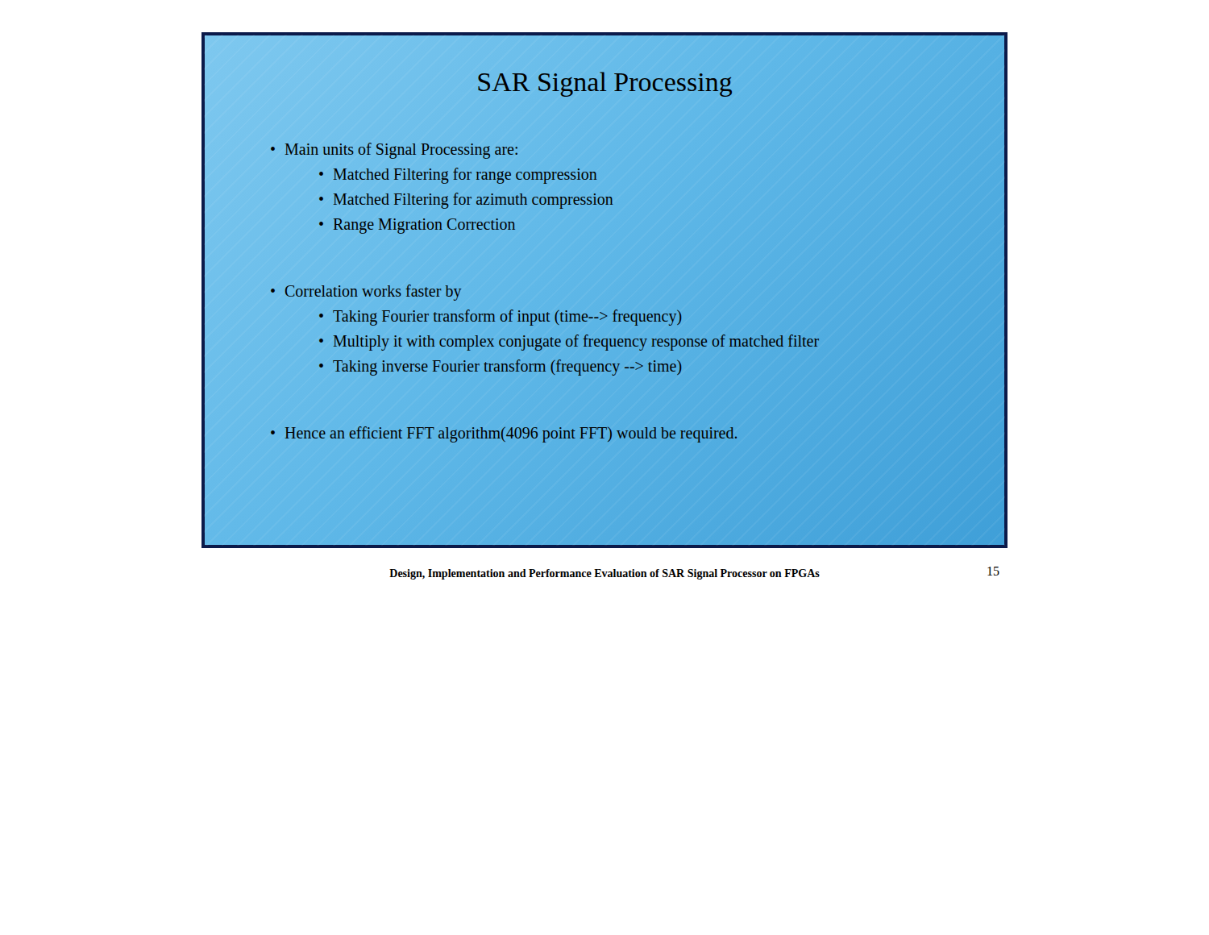SAR Signal Processing
Main units of Signal Processing are:
Matched Filtering for range compression
Matched Filtering for azimuth compression
Range Migration Correction
Correlation works faster by
Taking Fourier transform of input (time--> frequency)
Multiply it with complex conjugate of frequency response of matched filter
Taking inverse Fourier transform (frequency --> time)
Hence an efficient FFT algorithm(4096 point FFT) would be required.
Design, Implementation and Performance Evaluation of SAR Signal Processor on FPGAs
15